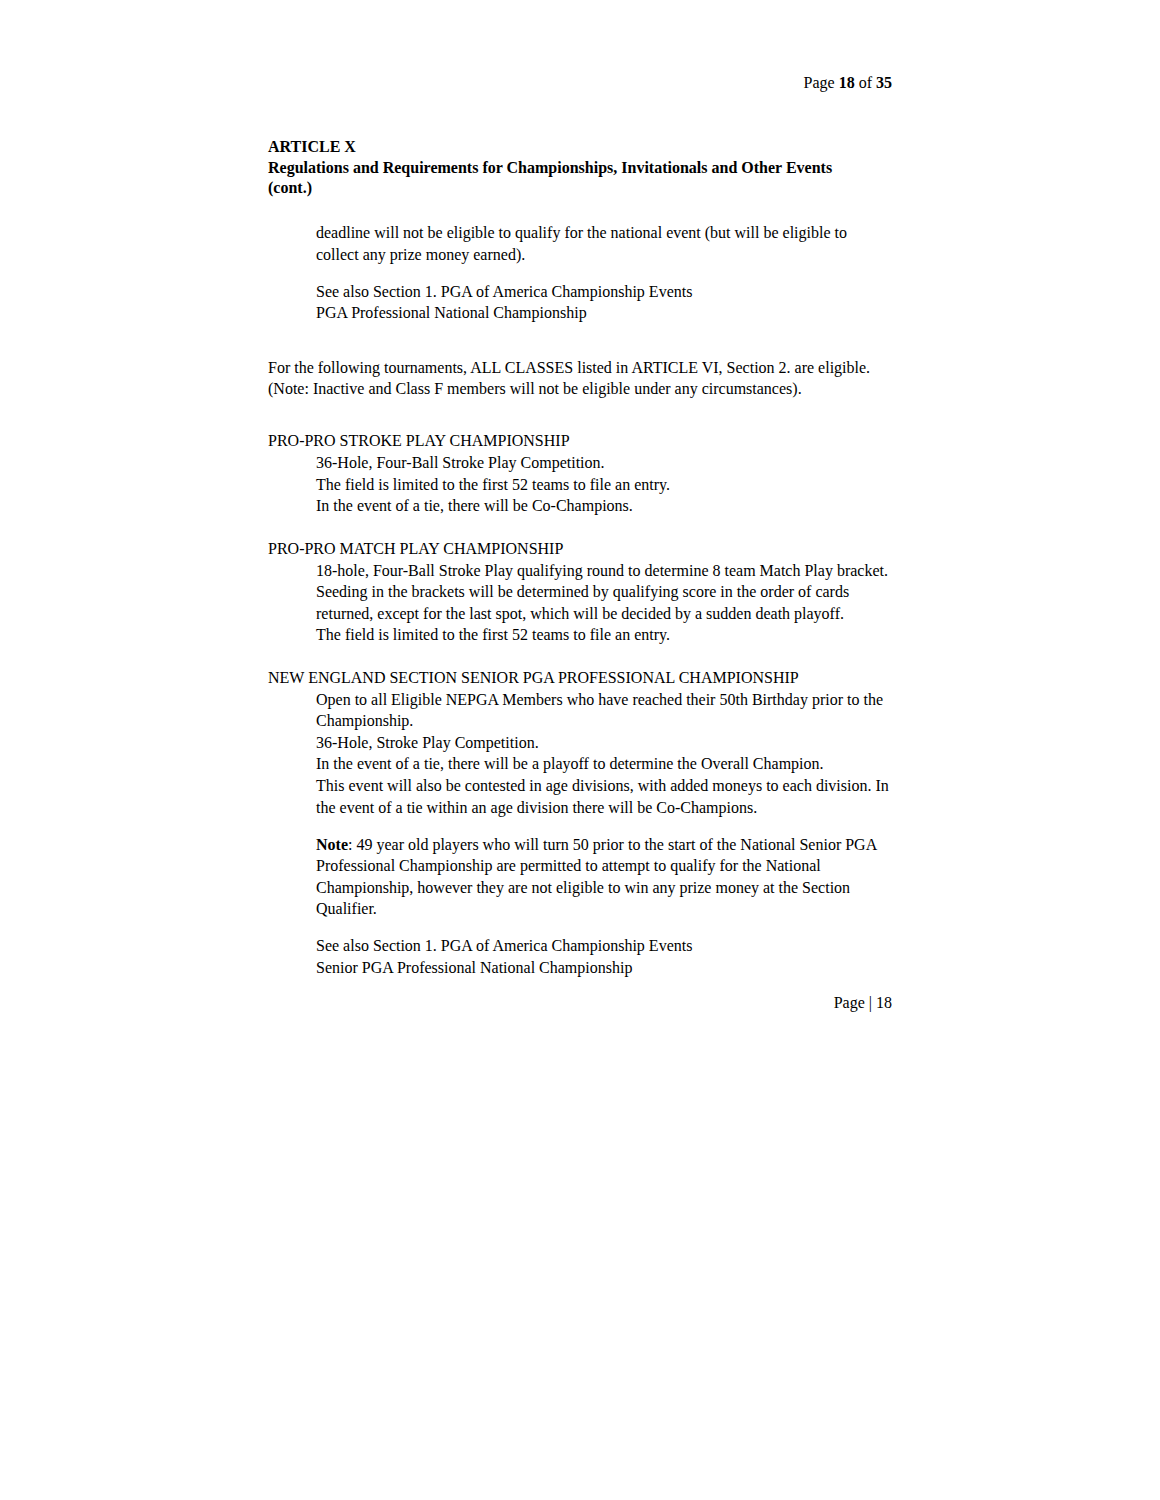Page 18 of 35
ARTICLE X Regulations and Requirements for Championships, Invitationals and Other Events (cont.)
deadline will not be eligible to qualify for the national event (but will be eligible to collect any prize money earned).
See also Section 1. PGA of America Championship Events
PGA Professional National Championship
For the following tournaments, ALL CLASSES listed in ARTICLE VI, Section 2. are eligible. (Note: Inactive and Class F members will not be eligible under any circumstances).
PRO-PRO STROKE PLAY CHAMPIONSHIP
36-Hole, Four-Ball Stroke Play Competition.
The field is limited to the first 52 teams to file an entry.
In the event of a tie, there will be Co-Champions.
PRO-PRO MATCH PLAY CHAMPIONSHIP
18-hole, Four-Ball Stroke Play qualifying round to determine 8 team Match Play bracket.
Seeding in the brackets will be determined by qualifying score in the order of cards returned, except for the last spot, which will be decided by a sudden death playoff.
The field is limited to the first 52 teams to file an entry.
NEW ENGLAND SECTION SENIOR PGA PROFESSIONAL CHAMPIONSHIP
Open to all Eligible NEPGA Members who have reached their 50th Birthday prior to the Championship.
36-Hole, Stroke Play Competition.
In the event of a tie, there will be a playoff to determine the Overall Champion.
This event will also be contested in age divisions, with added moneys to each division. In the event of a tie within an age division there will be Co-Champions.
Note: 49 year old players who will turn 50 prior to the start of the National Senior PGA Professional Championship are permitted to attempt to qualify for the National Championship, however they are not eligible to win any prize money at the Section Qualifier.
See also Section 1. PGA of America Championship Events
Senior PGA Professional National Championship
Page | 18